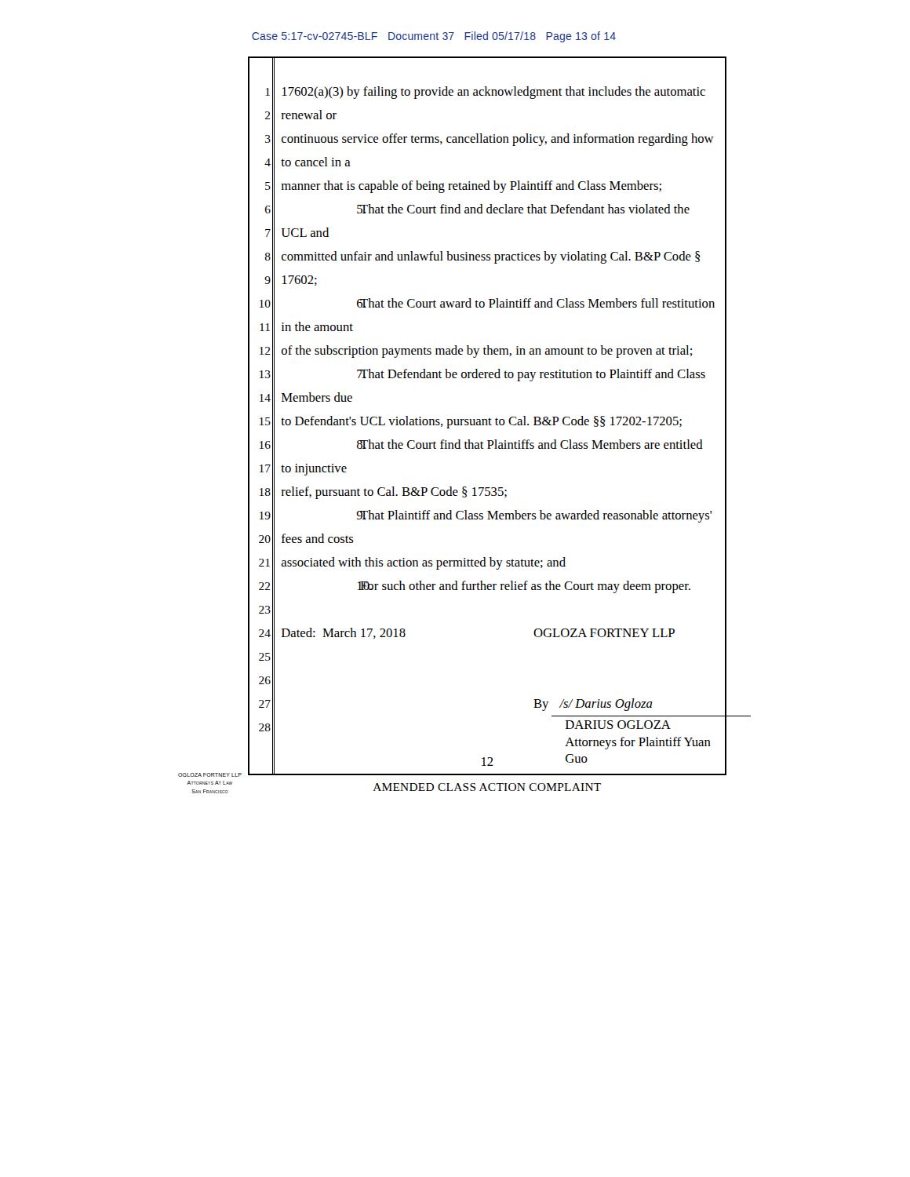Case 5:17-cv-02745-BLF Document 37 Filed 05/17/18 Page 13 of 14
1
2
3
4
5
6
7
8
9
10
11
12
13
14
15
16
17
18
19
20
21
22
23
24
25
26
27
28
17602(a)(3) by failing to provide an acknowledgment that includes the automatic renewal or
continuous service offer terms, cancellation policy, and information regarding how to cancel in a
manner that is capable of being retained by Plaintiff and Class Members;
5. That the Court find and declare that Defendant has violated the UCL and
committed unfair and unlawful business practices by violating Cal. B&P Code § 17602;
6. That the Court award to Plaintiff and Class Members full restitution in the amount
of the subscription payments made by them, in an amount to be proven at trial;
7. That Defendant be ordered to pay restitution to Plaintiff and Class Members due
to Defendant's UCL violations, pursuant to Cal. B&P Code §§ 17202-17205;
8. That the Court find that Plaintiffs and Class Members are entitled to injunctive
relief, pursuant to Cal. B&P Code § 17535;
9. That Plaintiff and Class Members be awarded reasonable attorneys' fees and costs
associated with this action as permitted by statute; and
10. For such other and further relief as the Court may deem proper.
Dated: March 17, 2018
OGLOZA FORTNEY LLP
By /s/ Darius Ogloza
DARIUS OGLOZA
Attorneys for Plaintiff Yuan Guo
12
AMENDED CLASS ACTION COMPLAINT
OGLOZA FORTNEY LLP
Attorneys At Law
San Francisco